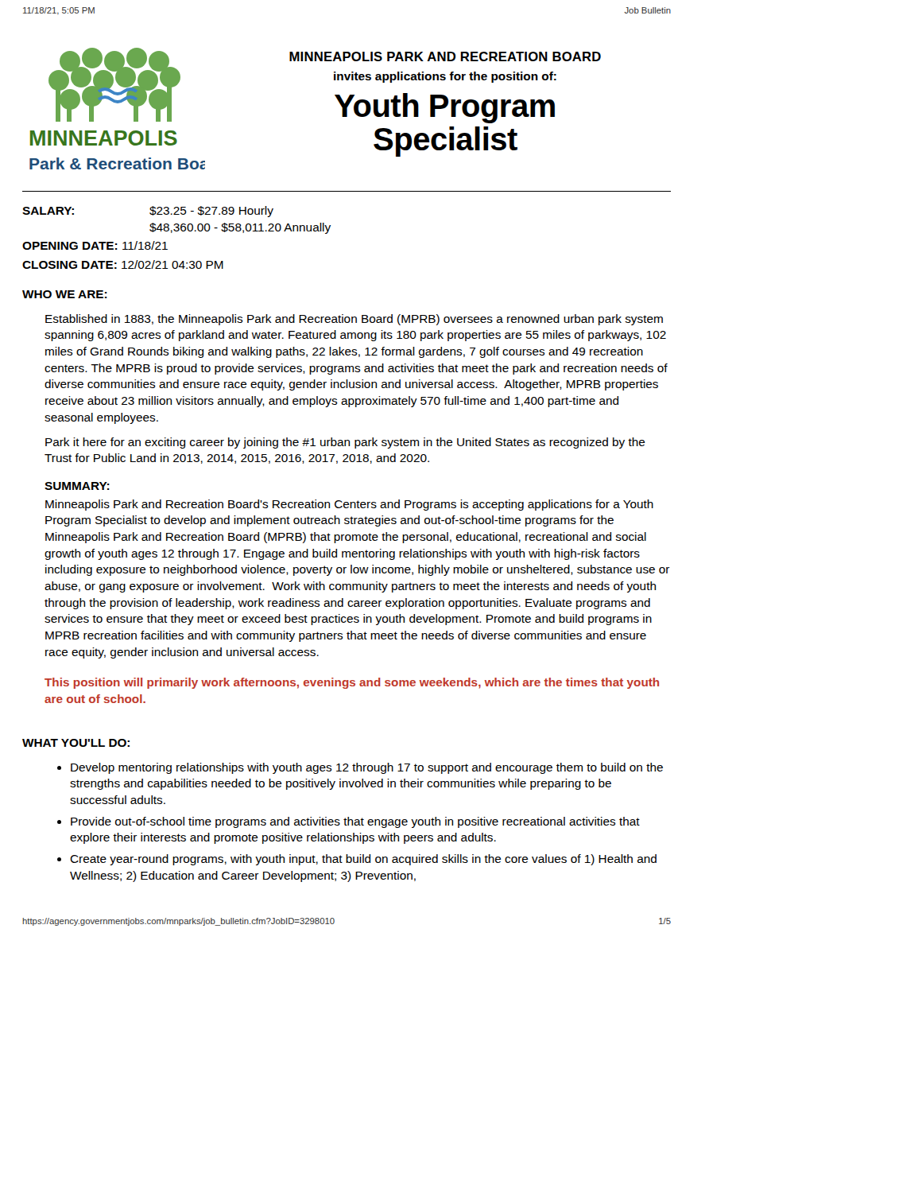11/18/21, 5:05 PM Job Bulletin
MINNEAPOLIS Park & Recreation Board
MINNEAPOLIS PARK AND RECREATION BOARD
invites applications for the position of:
Youth Program
Specialist
SALARY:
$23.25 - $27.89 Hourly
$48,360.00 - $58,011.20 Annually
OPENING DATE: 11/18/21
CLOSING DATE: 12/02/21 04:30 PM
WHO WE ARE:
Established in 1883, the Minneapolis Park and Recreation Board (MPRB) oversees a renowned urban park system spanning 6,809 acres of parkland and water. Featured among its 180 park properties are 55 miles of parkways, 102 miles of Grand Rounds biking and walking paths, 22 lakes, 12 formal gardens, 7 golf courses and 49 recreation centers. The MPRB is proud to provide services, programs and activities that meet the park and recreation needs of diverse communities and ensure race equity, gender inclusion and universal access. Altogether, MPRB properties receive about 23 million visitors annually, and employs approximately 570 full-time and 1,400 part-time and seasonal employees.
Park it here for an exciting career by joining the #1 urban park system in the United States as recognized by the Trust for Public Land in 2013, 2014, 2015, 2016, 2017, 2018, and 2020.
SUMMARY:
Minneapolis Park and Recreation Board's Recreation Centers and Programs is accepting applications for a Youth Program Specialist to develop and implement outreach strategies and out-of-school-time programs for the Minneapolis Park and Recreation Board (MPRB) that promote the personal, educational, recreational and social growth of youth ages 12 through 17. Engage and build mentoring relationships with youth with high-risk factors including exposure to neighborhood violence, poverty or low income, highly mobile or unsheltered, substance use or abuse, or gang exposure or involvement. Work with community partners to meet the interests and needs of youth through the provision of leadership, work readiness and career exploration opportunities. Evaluate programs and services to ensure that they meet or exceed best practices in youth development. Promote and build programs in MPRB recreation facilities and with community partners that meet the needs of diverse communities and ensure race equity, gender inclusion and universal access.
This position will primarily work afternoons, evenings and some weekends, which are the times that youth are out of school.
WHAT YOU'LL DO:
Develop mentoring relationships with youth ages 12 through 17 to support and encourage them to build on the strengths and capabilities needed to be positively involved in their communities while preparing to be successful adults.
Provide out-of-school time programs and activities that engage youth in positive recreational activities that explore their interests and promote positive relationships with peers and adults.
Create year-round programs, with youth input, that build on acquired skills in the core values of 1) Health and Wellness; 2) Education and Career Development; 3) Prevention,
https://agency.governmentjobs.com/mnparks/job_bulletin.cfm?JobID=3298010 1/5